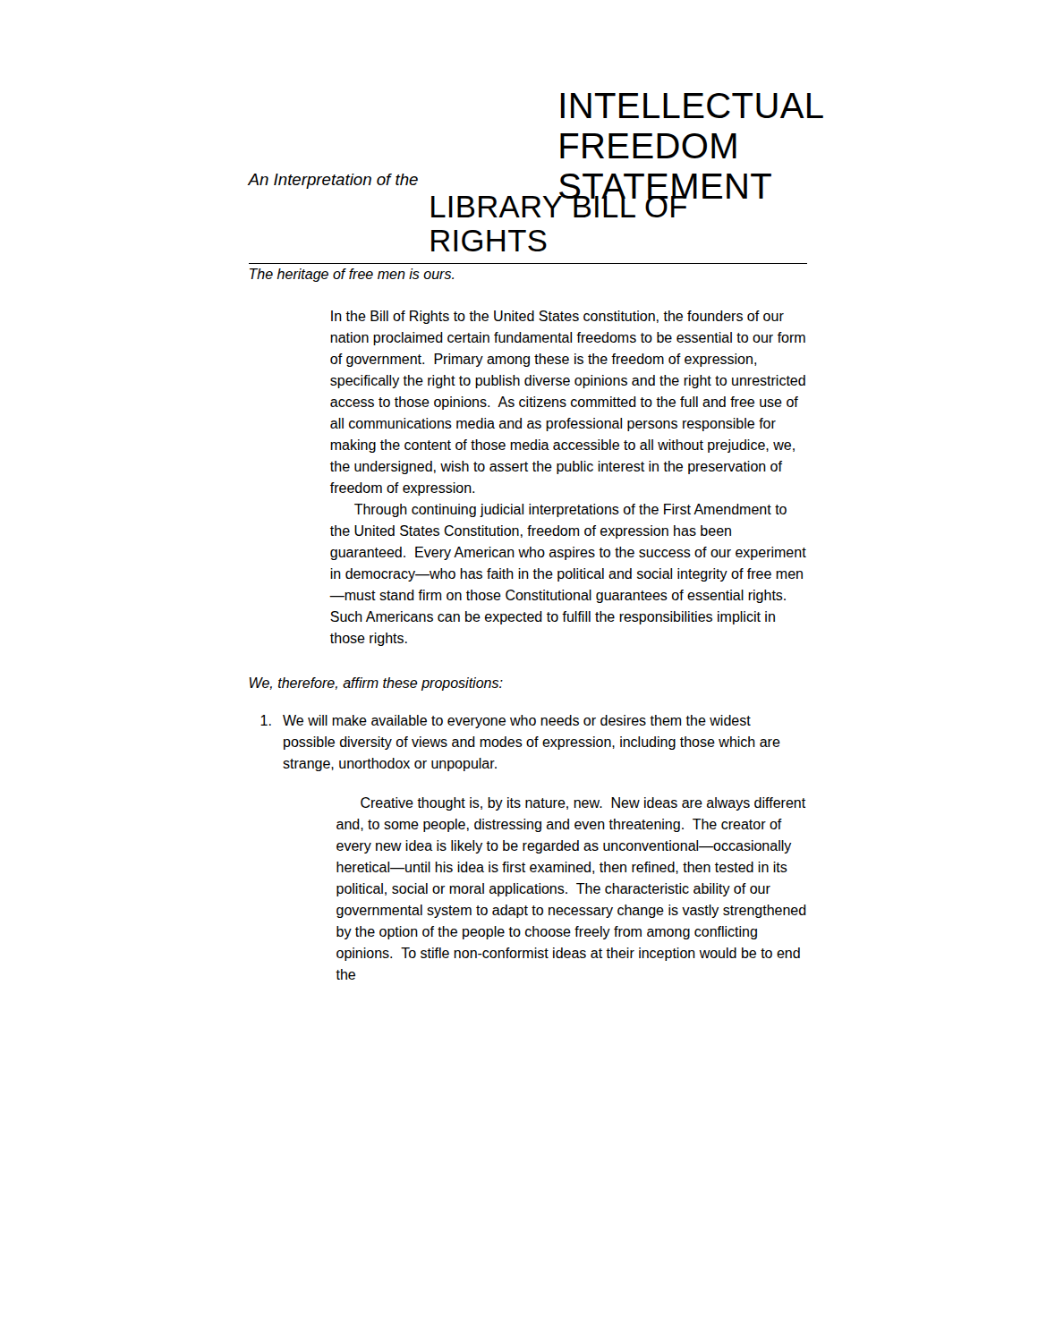INTELLECTUAL
FREEDOM
STATEMENT
An Interpretation of the
LIBRARY BILL OF RIGHTS
The heritage of free men is ours.
In the Bill of Rights to the United States constitution, the founders of our nation proclaimed certain fundamental freedoms to be essential to our form of government. Primary among these is the freedom of expression, specifically the right to publish diverse opinions and the right to unrestricted access to those opinions. As citizens committed to the full and free use of all communications media and as professional persons responsible for making the content of those media accessible to all without prejudice, we, the undersigned, wish to assert the public interest in the preservation of freedom of expression.
Through continuing judicial interpretations of the First Amendment to the United States Constitution, freedom of expression has been guaranteed. Every American who aspires to the success of our experiment in democracy—who has faith in the political and social integrity of free men—must stand firm on those Constitutional guarantees of essential rights. Such Americans can be expected to fulfill the responsibilities implicit in those rights.
We, therefore, affirm these propositions:
We will make available to everyone who needs or desires them the widest possible diversity of views and modes of expression, including those which are strange, unorthodox or unpopular.
Creative thought is, by its nature, new. New ideas are always different and, to some people, distressing and even threatening. The creator of every new idea is likely to be regarded as unconventional—occasionally heretical—until his idea is first examined, then refined, then tested in its political, social or moral applications. The characteristic ability of our governmental system to adapt to necessary change is vastly strengthened by the option of the people to choose freely from among conflicting opinions. To stifle non-conformist ideas at their inception would be to end the